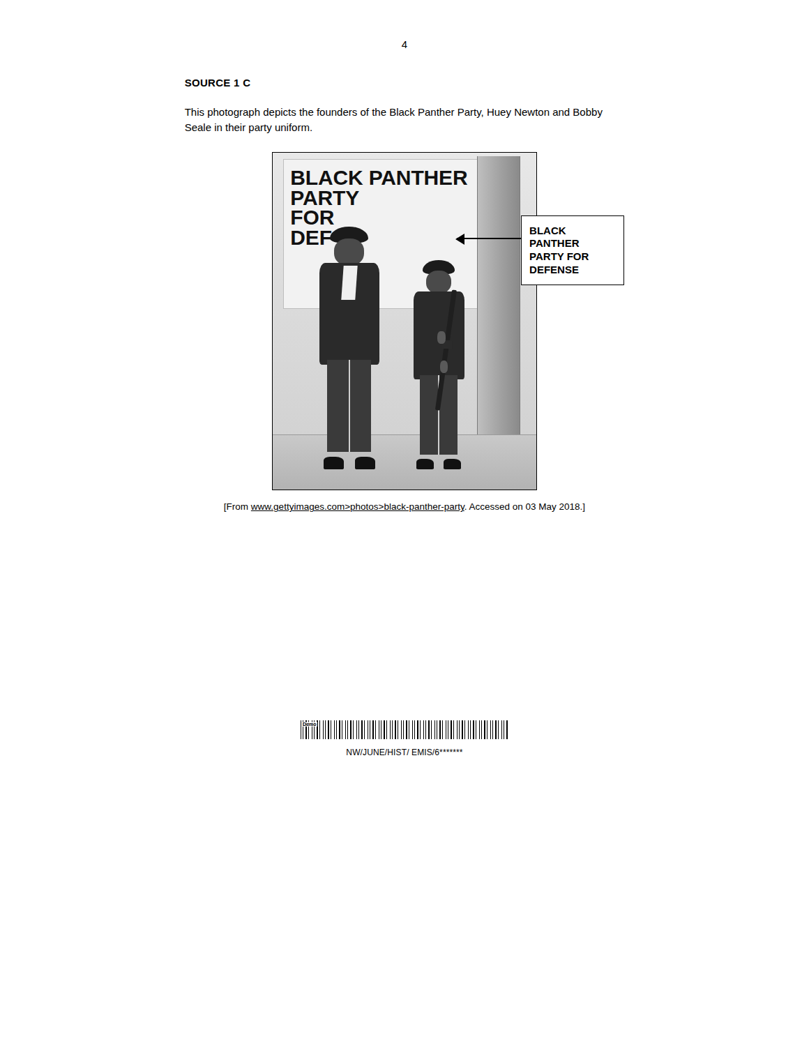4
SOURCE 1 C
This photograph depicts the founders of the Black Panther Party, Huey Newton and Bobby Seale in their party uniform.
BLACK PANTHER
PARTY
FOR
DEF
BLACK PANTHER PARTY FOR DEFENSE
[From www.gettyimages.com>photos>black-panther-party. Accessed on 03 May 2018.]
Demo
NW/JUNE/HIST/ EMIS/6*******